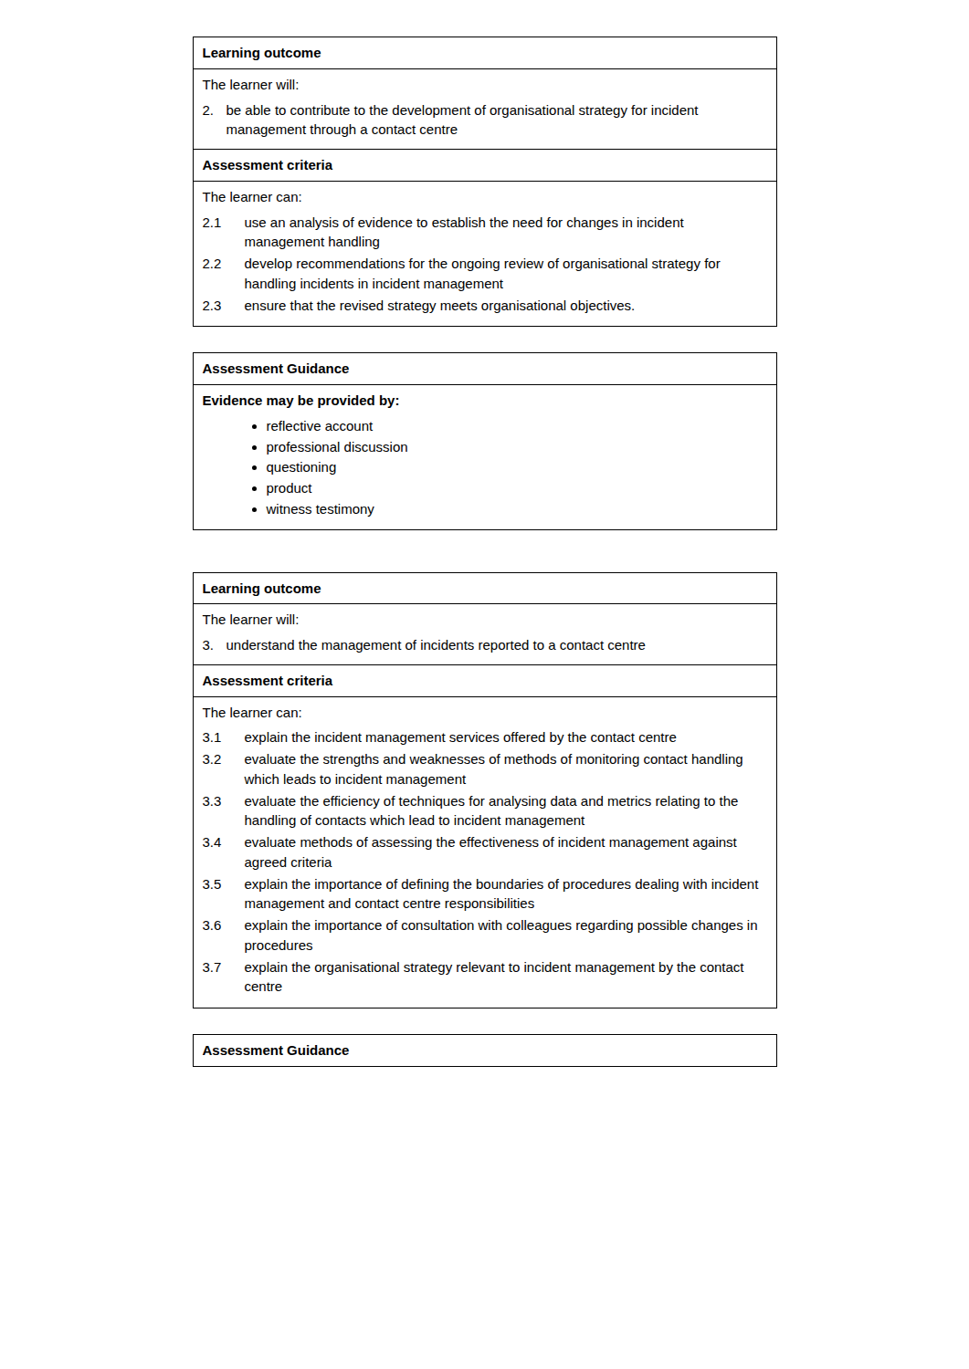| Learning outcome |
| The learner will: 2. be able to contribute to the development of organisational strategy for incident management through a contact centre |
| Assessment criteria |
| The learner can: 2.1 use an analysis of evidence to establish the need for changes in incident management handling 2.2 develop recommendations for the ongoing review of organisational strategy for handling incidents in incident management 2.3 ensure that the revised strategy meets organisational objectives. |
| Assessment Guidance |
| Evidence may be provided by: reflective account professional discussion questioning product witness testimony |
| Learning outcome |
| The learner will: 3. understand the management of incidents reported to a contact centre |
| Assessment criteria |
| The learner can: 3.1 explain the incident management services offered by the contact centre 3.2 evaluate the strengths and weaknesses of methods of monitoring contact handling which leads to incident management 3.3 evaluate the efficiency of techniques for analysing data and metrics relating to the handling of contacts which lead to incident management 3.4 evaluate methods of assessing the effectiveness of incident management against agreed criteria 3.5 explain the importance of defining the boundaries of procedures dealing with incident management and contact centre responsibilities 3.6 explain the importance of consultation with colleagues regarding possible changes in procedures 3.7 explain the organisational strategy relevant to incident management by the contact centre |
| Assessment Guidance |